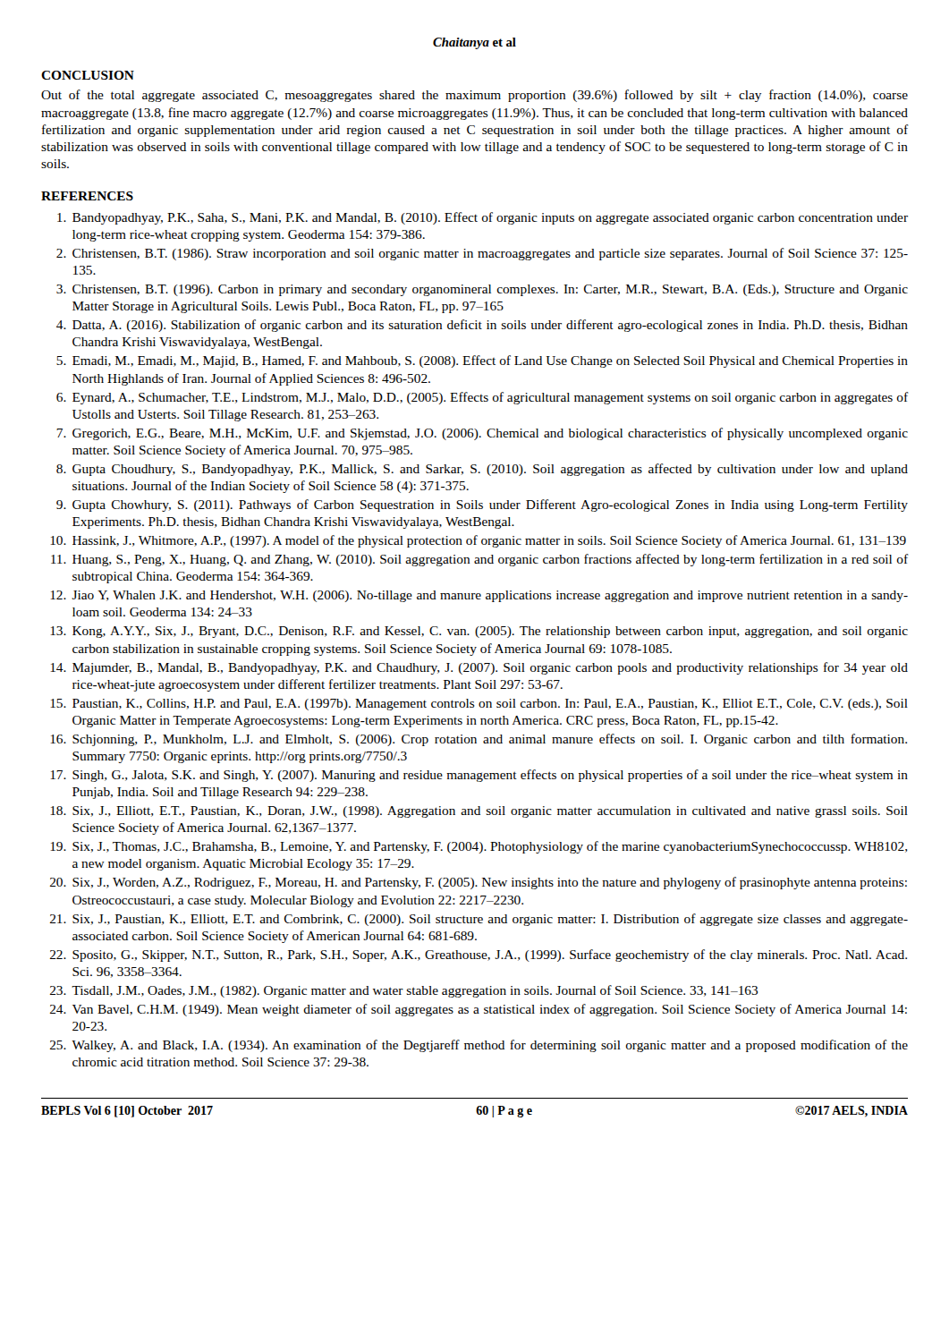Chaitanya et al
Conclusion
Out of the total aggregate associated C, mesoaggregates shared the maximum proportion (39.6%) followed by silt + clay fraction (14.0%), coarse macroaggregate (13.8, fine macro aggregate (12.7%) and coarse microaggregates (11.9%). Thus, it can be concluded that long-term cultivation with balanced fertilization and organic supplementation under arid region caused a net C sequestration in soil under both the tillage practices. A higher amount of stabilization was observed in soils with conventional tillage compared with low tillage and a tendency of SOC to be sequestered to long-term storage of C in soils.
References
Bandyopadhyay, P.K., Saha, S., Mani, P.K. and Mandal, B. (2010). Effect of organic inputs on aggregate associated organic carbon concentration under long-term rice-wheat cropping system. Geoderma 154: 379-386.
Christensen, B.T. (1986). Straw incorporation and soil organic matter in macroaggregates and particle size separates. Journal of Soil Science 37: 125-135.
Christensen, B.T. (1996). Carbon in primary and secondary organomineral complexes. In: Carter, M.R., Stewart, B.A. (Eds.), Structure and Organic Matter Storage in Agricultural Soils. Lewis Publ., Boca Raton, FL, pp. 97–165
Datta, A. (2016). Stabilization of organic carbon and its saturation deficit in soils under different agro-ecological zones in India. Ph.D. thesis, Bidhan Chandra Krishi Viswavidyalaya, WestBengal.
Emadi, M., Emadi, M., Majid, B., Hamed, F. and Mahboub, S. (2008). Effect of Land Use Change on Selected Soil Physical and Chemical Properties in North Highlands of Iran. Journal of Applied Sciences 8: 496-502.
Eynard, A., Schumacher, T.E., Lindstrom, M.J., Malo, D.D., (2005). Effects of agricultural management systems on soil organic carbon in aggregates of Ustolls and Usterts. Soil Tillage Research. 81, 253–263.
Gregorich, E.G., Beare, M.H., McKim, U.F. and Skjemstad, J.O. (2006). Chemical and biological characteristics of physically uncomplexed organic matter. Soil Science Society of America Journal. 70, 975–985.
Gupta Choudhury, S., Bandyopadhyay, P.K., Mallick, S. and Sarkar, S. (2010). Soil aggregation as affected by cultivation under low and upland situations. Journal of the Indian Society of Soil Science 58 (4): 371-375.
Gupta Chowhury, S. (2011). Pathways of Carbon Sequestration in Soils under Different Agro-ecological Zones in India using Long-term Fertility Experiments. Ph.D. thesis, Bidhan Chandra Krishi Viswavidyalaya, WestBengal.
Hassink, J., Whitmore, A.P., (1997). A model of the physical protection of organic matter in soils. Soil Science Society of America Journal. 61, 131–139
Huang, S., Peng, X., Huang, Q. and Zhang, W. (2010). Soil aggregation and organic carbon fractions affected by long-term fertilization in a red soil of subtropical China. Geoderma 154: 364-369.
Jiao Y, Whalen J.K. and Hendershot, W.H. (2006). No-tillage and manure applications increase aggregation and improve nutrient retention in a sandy-loam soil. Geoderma 134: 24–33
Kong, A.Y.Y., Six, J., Bryant, D.C., Denison, R.F. and Kessel, C. van. (2005). The relationship between carbon input, aggregation, and soil organic carbon stabilization in sustainable cropping systems. Soil Science Society of America Journal 69: 1078-1085.
Majumder, B., Mandal, B., Bandyopadhyay, P.K. and Chaudhury, J. (2007). Soil organic carbon pools and productivity relationships for 34 year old rice-wheat-jute agroecosystem under different fertilizer treatments. Plant Soil 297: 53-67.
Paustian, K., Collins, H.P. and Paul, E.A. (1997b). Management controls on soil carbon. In: Paul, E.A., Paustian, K., Elliot E.T., Cole, C.V. (eds.), Soil Organic Matter in Temperate Agroecosystems: Long-term Experiments in north America. CRC press, Boca Raton, FL, pp.15-42.
Schjonning, P., Munkholm, L.J. and Elmholt, S. (2006). Crop rotation and animal manure effects on soil. I. Organic carbon and tilth formation. Summary 7750: Organic eprints. http://org prints.org/7750/.3
Singh, G., Jalota, S.K. and Singh, Y. (2007). Manuring and residue management effects on physical properties of a soil under the rice–wheat system in Punjab, India. Soil and Tillage Research 94: 229–238.
Six, J., Elliott, E.T., Paustian, K., Doran, J.W., (1998). Aggregation and soil organic matter accumulation in cultivated and native grassl soils. Soil Science Society of America Journal. 62,1367–1377.
Six, J., Thomas, J.C., Brahamsha, B., Lemoine, Y. and Partensky, F. (2004). Photophysiology of the marine cyanobacteriumSynechococcussp. WH8102, a new model organism. Aquatic Microbial Ecology 35: 17–29.
Six, J., Worden, A.Z., Rodriguez, F., Moreau, H. and Partensky, F. (2005). New insights into the nature and phylogeny of prasinophyte antenna proteins: Ostreococcustauri, a case study. Molecular Biology and Evolution 22: 2217–2230.
Six, J., Paustian, K., Elliott, E.T. and Combrink, C. (2000). Soil structure and organic matter: I. Distribution of aggregate size classes and aggregate-associated carbon. Soil Science Society of American Journal 64: 681-689.
Sposito, G., Skipper, N.T., Sutton, R., Park, S.H., Soper, A.K., Greathouse, J.A., (1999). Surface geochemistry of the clay minerals. Proc. Natl. Acad. Sci. 96, 3358–3364.
Tisdall, J.M., Oades, J.M., (1982). Organic matter and water stable aggregation in soils. Journal of Soil Science. 33, 141–163
Van Bavel, C.H.M. (1949). Mean weight diameter of soil aggregates as a statistical index of aggregation. Soil Science Society of America Journal 14: 20-23.
Walkey, A. and Black, I.A. (1934). An examination of the Degtjareff method for determining soil organic matter and a proposed modification of the chromic acid titration method. Soil Science 37: 29-38.
BEPLS Vol 6 [10] October 2017
60 | P a g e
©2017 AELS, INDIA